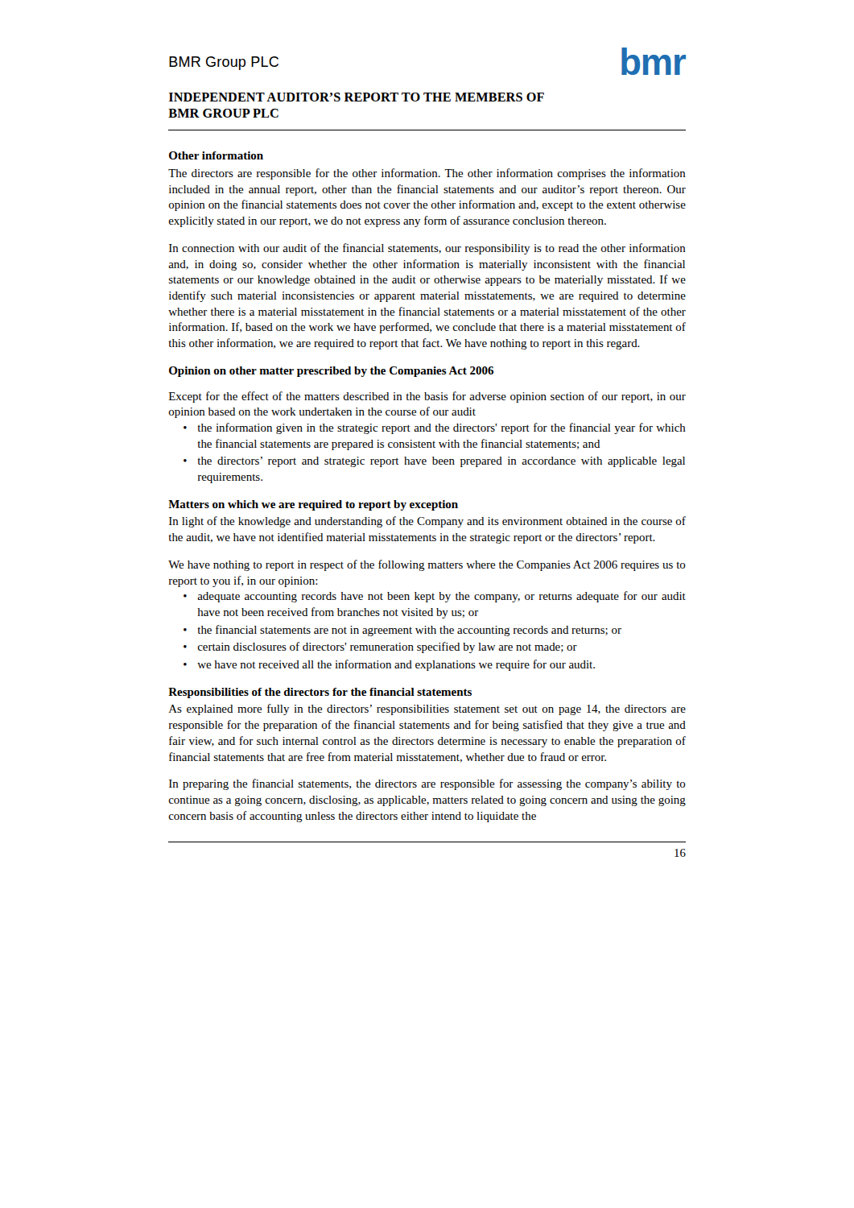BMR Group PLC
bmr
INDEPENDENT AUDITOR’S REPORT TO THE MEMBERS OF
BMR GROUP PLC
Other information
The directors are responsible for the other information. The other information comprises the information included in the annual report, other than the financial statements and our auditor’s report thereon. Our opinion on the financial statements does not cover the other information and, except to the extent otherwise explicitly stated in our report, we do not express any form of assurance conclusion thereon.
In connection with our audit of the financial statements, our responsibility is to read the other information and, in doing so, consider whether the other information is materially inconsistent with the financial statements or our knowledge obtained in the audit or otherwise appears to be materially misstated. If we identify such material inconsistencies or apparent material misstatements, we are required to determine whether there is a material misstatement in the financial statements or a material misstatement of the other information. If, based on the work we have performed, we conclude that there is a material misstatement of this other information, we are required to report that fact. We have nothing to report in this regard.
Opinion on other matter prescribed by the Companies Act 2006
Except for the effect of the matters described in the basis for adverse opinion section of our report, in our opinion based on the work undertaken in the course of our audit
the information given in the strategic report and the directors' report for the financial year for which the financial statements are prepared is consistent with the financial statements; and
the directors’ report and strategic report have been prepared in accordance with applicable legal requirements.
Matters on which we are required to report by exception
In light of the knowledge and understanding of the Company and its environment obtained in the course of the audit, we have not identified material misstatements in the strategic report or the directors’ report.
We have nothing to report in respect of the following matters where the Companies Act 2006 requires us to report to you if, in our opinion:
adequate accounting records have not been kept by the company, or returns adequate for our audit have not been received from branches not visited by us; or
the financial statements are not in agreement with the accounting records and returns; or
certain disclosures of directors' remuneration specified by law are not made; or
we have not received all the information and explanations we require for our audit.
Responsibilities of the directors for the financial statements
As explained more fully in the directors’ responsibilities statement set out on page 14, the directors are responsible for the preparation of the financial statements and for being satisfied that they give a true and fair view, and for such internal control as the directors determine is necessary to enable the preparation of financial statements that are free from material misstatement, whether due to fraud or error.
In preparing the financial statements, the directors are responsible for assessing the company’s ability to continue as a going concern, disclosing, as applicable, matters related to going concern and using the going concern basis of accounting unless the directors either intend to liquidate the
16